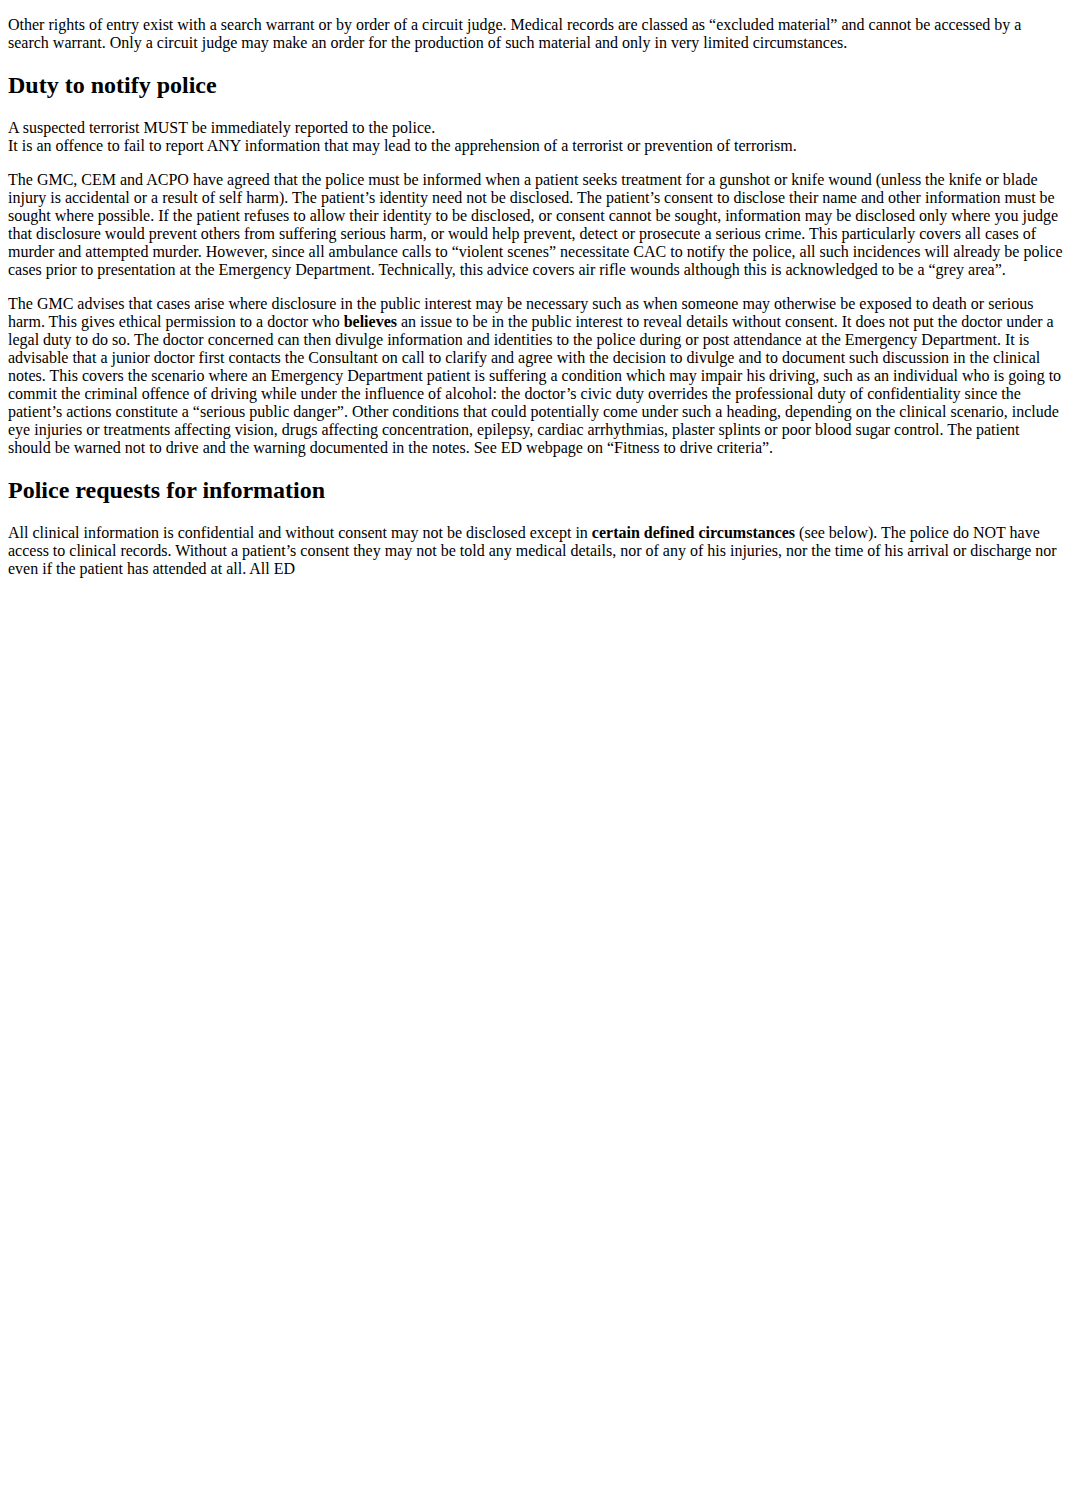Other rights of entry exist with a search warrant or by order of a circuit judge. Medical records are classed as “excluded material” and cannot be accessed by a search warrant. Only a circuit judge may make an order for the production of such material and only in very limited circumstances.
Duty to notify police
A suspected terrorist MUST be immediately reported to the police.
It is an offence to fail to report ANY information that may lead to the apprehension of a terrorist or prevention of terrorism.
The GMC, CEM and ACPO have agreed that the police must be informed when a patient seeks treatment for a gunshot or knife wound (unless the knife or blade injury is accidental or a result of self harm). The patient’s identity need not be disclosed. The patient’s consent to disclose their name and other information must be sought where possible. If the patient refuses to allow their identity to be disclosed, or consent cannot be sought, information may be disclosed only where you judge that disclosure would prevent others from suffering serious harm, or would help prevent, detect or prosecute a serious crime. This particularly covers all cases of murder and attempted murder. However, since all ambulance calls to “violent scenes” necessitate CAC to notify the police, all such incidences will already be police cases prior to presentation at the Emergency Department. Technically, this advice covers air rifle wounds although this is acknowledged to be a “grey area”.
The GMC advises that cases arise where disclosure in the public interest may be necessary such as when someone may otherwise be exposed to death or serious harm. This gives ethical permission to a doctor who believes an issue to be in the public interest to reveal details without consent. It does not put the doctor under a legal duty to do so. The doctor concerned can then divulge information and identities to the police during or post attendance at the Emergency Department. It is advisable that a junior doctor first contacts the Consultant on call to clarify and agree with the decision to divulge and to document such discussion in the clinical notes. This covers the scenario where an Emergency Department patient is suffering a condition which may impair his driving, such as an individual who is going to commit the criminal offence of driving while under the influence of alcohol: the doctor’s civic duty overrides the professional duty of confidentiality since the patient’s actions constitute a “serious public danger”. Other conditions that could potentially come under such a heading, depending on the clinical scenario, include eye injuries or treatments affecting vision, drugs affecting concentration, epilepsy, cardiac arrhythmias, plaster splints or poor blood sugar control. The patient should be warned not to drive and the warning documented in the notes. See ED webpage on “Fitness to drive criteria”.
Police requests for information
All clinical information is confidential and without consent may not be disclosed except in certain defined circumstances (see below). The police do NOT have access to clinical records. Without a patient’s consent they may not be told any medical details, nor of any of his injuries, nor the time of his arrival or discharge nor even if the patient has attended at all. All ED